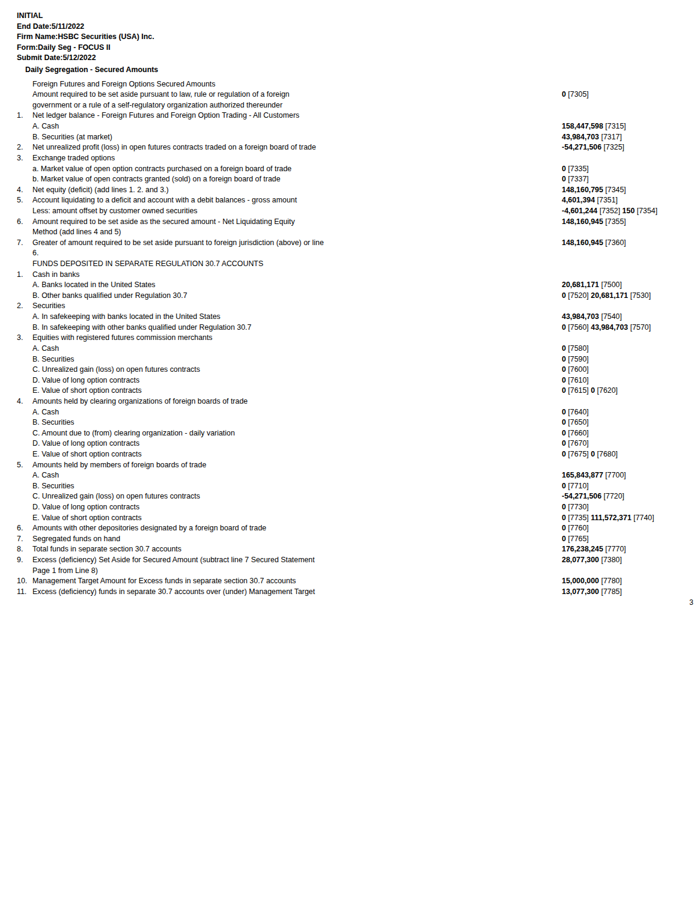INITIAL
End Date:5/11/2022
Firm Name:HSBC Securities (USA) Inc.
Form:Daily Seg - FOCUS II
Submit Date:5/12/2022
Daily Segregation - Secured Amounts
| | Foreign Futures and Foreign Options Secured Amounts | |
| | Amount required to be set aside pursuant to law, rule or regulation of a foreign | 0 [7305] |
| | government or a rule of a self-regulatory organization authorized thereunder | |
| 1. | Net ledger balance - Foreign Futures and Foreign Option Trading - All Customers | |
| | A. Cash | 158,447,598 [7315] |
| | B. Securities (at market) | 43,984,703 [7317] |
| 2. | Net unrealized profit (loss) in open futures contracts traded on a foreign board of trade | -54,271,506 [7325] |
| 3. | Exchange traded options | |
| | a. Market value of open option contracts purchased on a foreign board of trade | 0 [7335] |
| | b. Market value of open contracts granted (sold) on a foreign board of trade | 0 [7337] |
| 4. | Net equity (deficit) (add lines 1. 2. and 3.) | 148,160,795 [7345] |
| 5. | Account liquidating to a deficit and account with a debit balances - gross amount | 4,601,394 [7351] |
| | Less: amount offset by customer owned securities | -4,601,244 [7352] 150 [7354] |
| 6. | Amount required to be set aside as the secured amount - Net Liquidating Equity | 148,160,945 [7355] |
| | Method (add lines 4 and 5) | |
| 7. | Greater of amount required to be set aside pursuant to foreign jurisdiction (above) or line | 148,160,945 [7360] |
| | 6. | |
| | FUNDS DEPOSITED IN SEPARATE REGULATION 30.7 ACCOUNTS | |
| 1. | Cash in banks | |
| | A. Banks located in the United States | 20,681,171 [7500] |
| | B. Other banks qualified under Regulation 30.7 | 0 [7520] 20,681,171 [7530] |
| 2. | Securities | |
| | A. In safekeeping with banks located in the United States | 43,984,703 [7540] |
| | B. In safekeeping with other banks qualified under Regulation 30.7 | 0 [7560] 43,984,703 [7570] |
| 3. | Equities with registered futures commission merchants | |
| | A. Cash | 0 [7580] |
| | B. Securities | 0 [7590] |
| | C. Unrealized gain (loss) on open futures contracts | 0 [7600] |
| | D. Value of long option contracts | 0 [7610] |
| | E. Value of short option contracts | 0 [7615] 0 [7620] |
| 4. | Amounts held by clearing organizations of foreign boards of trade | |
| | A. Cash | 0 [7640] |
| | B. Securities | 0 [7650] |
| | C. Amount due to (from) clearing organization - daily variation | 0 [7660] |
| | D. Value of long option contracts | 0 [7670] |
| | E. Value of short option contracts | 0 [7675] 0 [7680] |
| 5. | Amounts held by members of foreign boards of trade | |
| | A. Cash | 165,843,877 [7700] |
| | B. Securities | 0 [7710] |
| | C. Unrealized gain (loss) on open futures contracts | -54,271,506 [7720] |
| | D. Value of long option contracts | 0 [7730] |
| | E. Value of short option contracts | 0 [7735] 111,572,371 [7740] |
| 6. | Amounts with other depositories designated by a foreign board of trade | 0 [7760] |
| 7. | Segregated funds on hand | 0 [7765] |
| 8. | Total funds in separate section 30.7 accounts | 176,238,245 [7770] |
| 9. | Excess (deficiency) Set Aside for Secured Amount (subtract line 7 Secured Statement | 28,077,300 [7380] |
| | Page 1 from Line 8) | |
| 10. | Management Target Amount for Excess funds in separate section 30.7 accounts | 15,000,000 [7780] |
| 11. | Excess (deficiency) funds in separate 30.7 accounts over (under) Management Target | 13,077,300 [7785] |
3